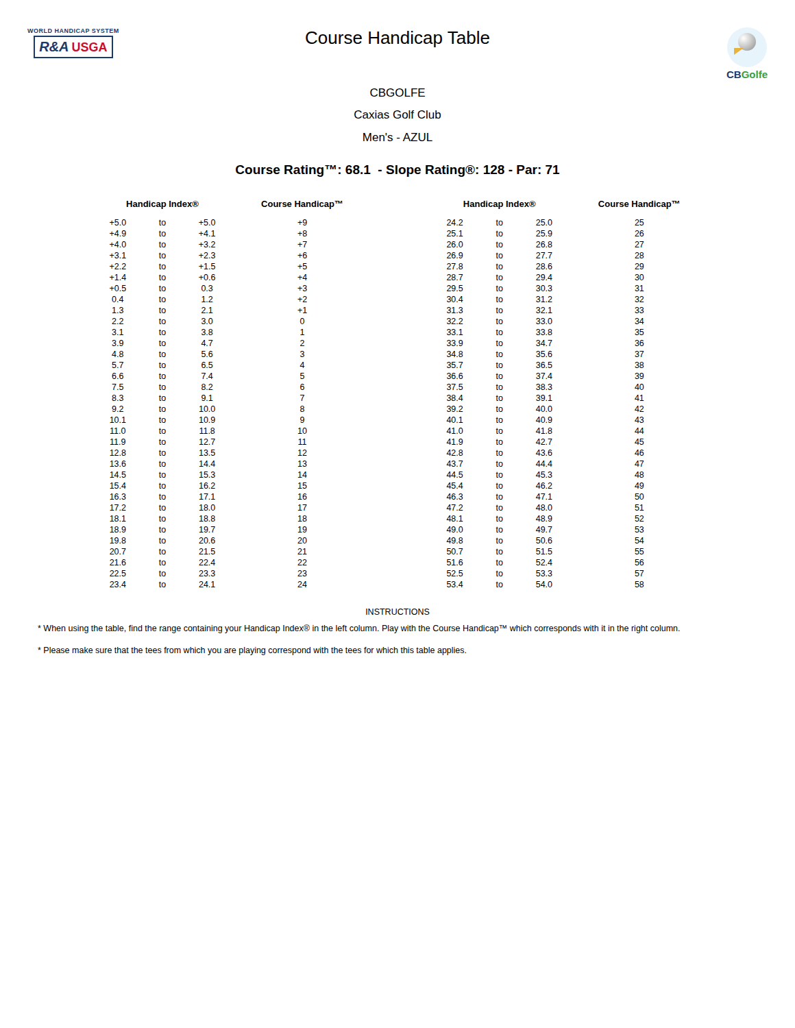WORLD HANDICAP SYSTEM
R&AUSGA
Course Handicap Table
CBGolfe
CBGOLFE
Caxias Golf Club
Men's - AZUL
Course Rating™: 68.1 - Slope Rating®: 128 - Par: 71
| Handicap Index® | Course Handicap™ | | Handicap Index® | Course Handicap™ |
| --- | --- | --- | --- | --- |
| +5.0 | to | +5.0 | +9 | | 24.2 | to | 25.0 | 25 |
| +4.9 | to | +4.1 | +8 | | 25.1 | to | 25.9 | 26 |
| +4.0 | to | +3.2 | +7 | | 26.0 | to | 26.8 | 27 |
| +3.1 | to | +2.3 | +6 | | 26.9 | to | 27.7 | 28 |
| +2.2 | to | +1.5 | +5 | | 27.8 | to | 28.6 | 29 |
| +1.4 | to | +0.6 | +4 | | 28.7 | to | 29.4 | 30 |
| +0.5 | to | 0.3 | +3 | | 29.5 | to | 30.3 | 31 |
| 0.4 | to | 1.2 | +2 | | 30.4 | to | 31.2 | 32 |
| 1.3 | to | 2.1 | +1 | | 31.3 | to | 32.1 | 33 |
| 2.2 | to | 3.0 | 0 | | 32.2 | to | 33.0 | 34 |
| 3.1 | to | 3.8 | 1 | | 33.1 | to | 33.8 | 35 |
| 3.9 | to | 4.7 | 2 | | 33.9 | to | 34.7 | 36 |
| 4.8 | to | 5.6 | 3 | | 34.8 | to | 35.6 | 37 |
| 5.7 | to | 6.5 | 4 | | 35.7 | to | 36.5 | 38 |
| 6.6 | to | 7.4 | 5 | | 36.6 | to | 37.4 | 39 |
| 7.5 | to | 8.2 | 6 | | 37.5 | to | 38.3 | 40 |
| 8.3 | to | 9.1 | 7 | | 38.4 | to | 39.1 | 41 |
| 9.2 | to | 10.0 | 8 | | 39.2 | to | 40.0 | 42 |
| 10.1 | to | 10.9 | 9 | | 40.1 | to | 40.9 | 43 |
| 11.0 | to | 11.8 | 10 | | 41.0 | to | 41.8 | 44 |
| 11.9 | to | 12.7 | 11 | | 41.9 | to | 42.7 | 45 |
| 12.8 | to | 13.5 | 12 | | 42.8 | to | 43.6 | 46 |
| 13.6 | to | 14.4 | 13 | | 43.7 | to | 44.4 | 47 |
| 14.5 | to | 15.3 | 14 | | 44.5 | to | 45.3 | 48 |
| 15.4 | to | 16.2 | 15 | | 45.4 | to | 46.2 | 49 |
| 16.3 | to | 17.1 | 16 | | 46.3 | to | 47.1 | 50 |
| 17.2 | to | 18.0 | 17 | | 47.2 | to | 48.0 | 51 |
| 18.1 | to | 18.8 | 18 | | 48.1 | to | 48.9 | 52 |
| 18.9 | to | 19.7 | 19 | | 49.0 | to | 49.7 | 53 |
| 19.8 | to | 20.6 | 20 | | 49.8 | to | 50.6 | 54 |
| 20.7 | to | 21.5 | 21 | | 50.7 | to | 51.5 | 55 |
| 21.6 | to | 22.4 | 22 | | 51.6 | to | 52.4 | 56 |
| 22.5 | to | 23.3 | 23 | | 52.5 | to | 53.3 | 57 |
| 23.4 | to | 24.1 | 24 | | 53.4 | to | 54.0 | 58 |
INSTRUCTIONS
* When using the table, find the range containing your Handicap Index® in the left column. Play with the Course Handicap™ which corresponds with it in the right column.
* Please make sure that the tees from which you are playing correspond with the tees for which this table applies.